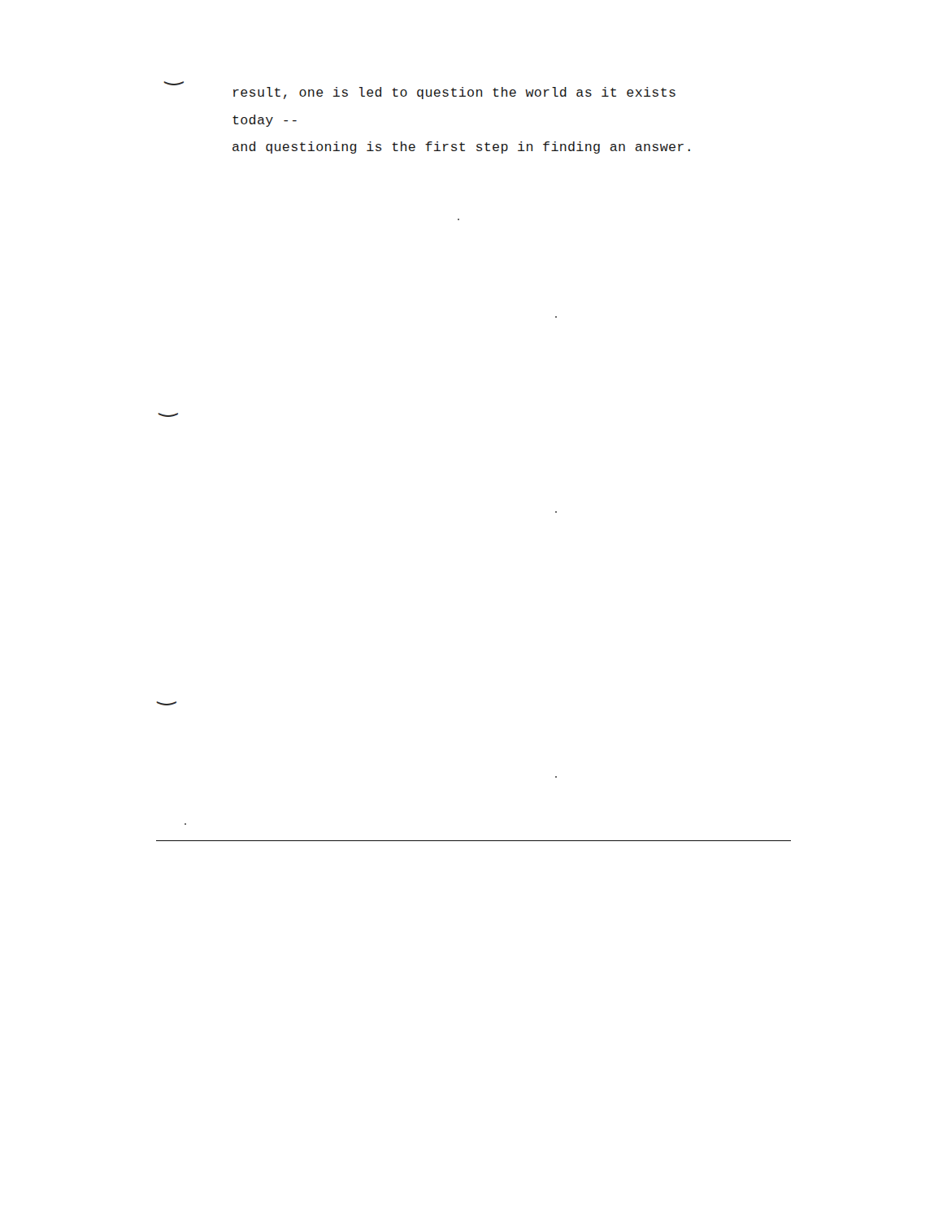‿ ‿ ‿
result, one is led to question the world as it exists today -- and questioning is the first step in finding an answer.